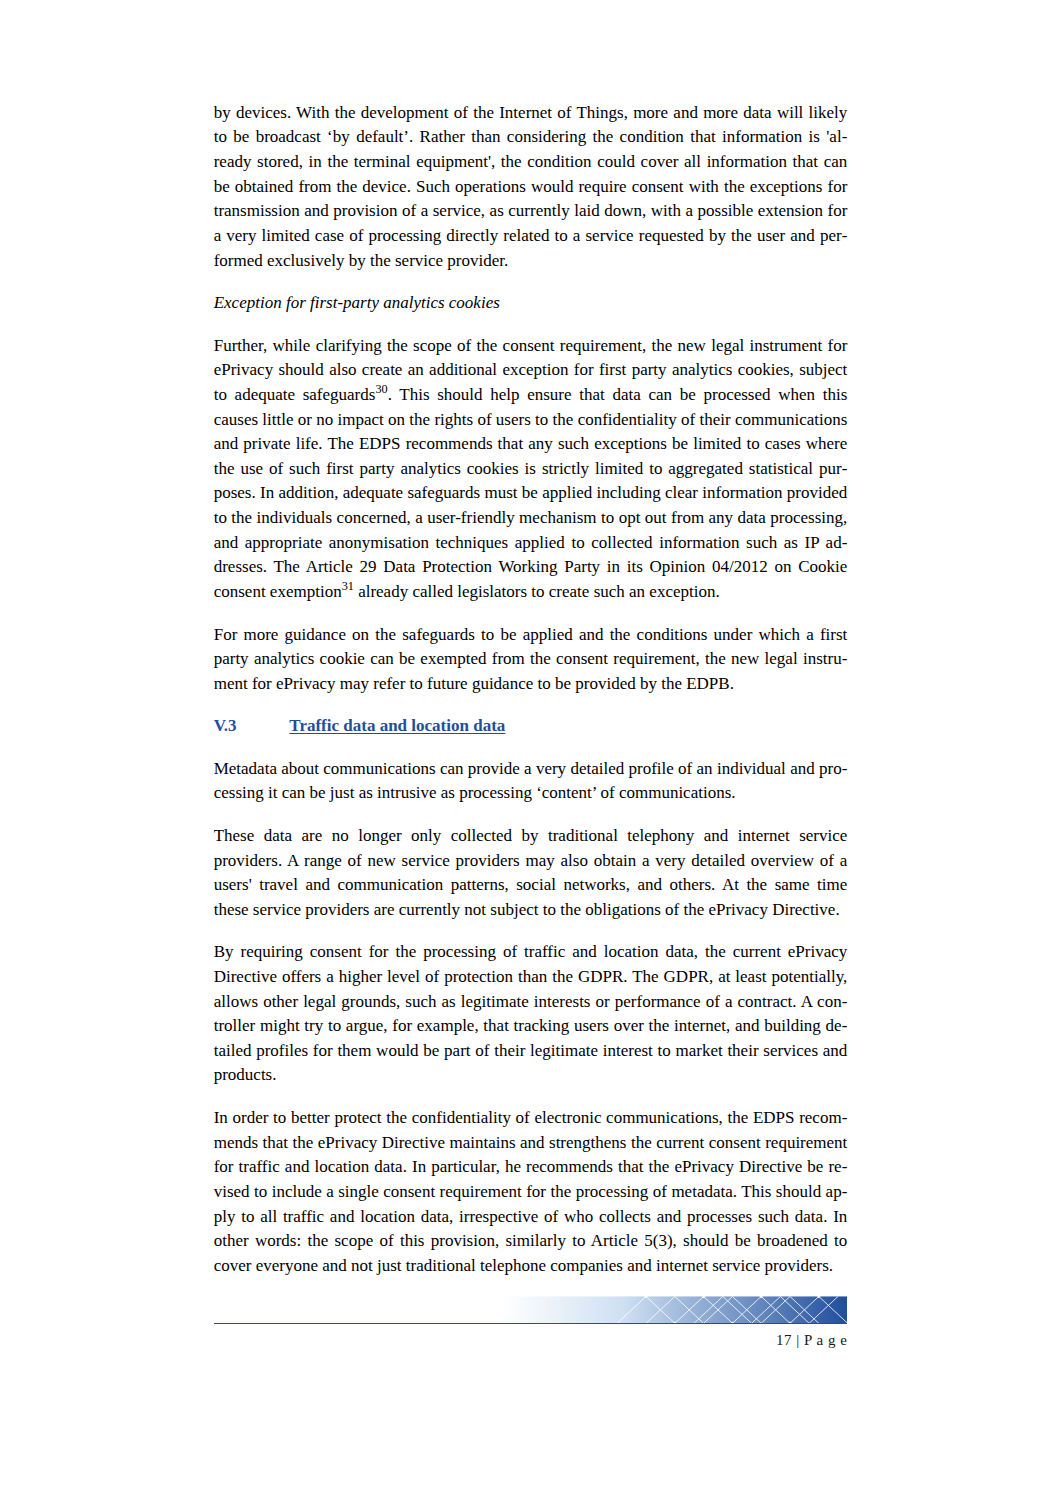by devices. With the development of the Internet of Things, more and more data will likely to be broadcast ‘by default’. Rather than considering the condition that information is 'already stored, in the terminal equipment', the condition could cover all information that can be obtained from the device. Such operations would require consent with the exceptions for transmission and provision of a service, as currently laid down, with a possible extension for a very limited case of processing directly related to a service requested by the user and performed exclusively by the service provider.
Exception for first-party analytics cookies
Further, while clarifying the scope of the consent requirement, the new legal instrument for ePrivacy should also create an additional exception for first party analytics cookies, subject to adequate safeguards30. This should help ensure that data can be processed when this causes little or no impact on the rights of users to the confidentiality of their communications and private life. The EDPS recommends that any such exceptions be limited to cases where the use of such first party analytics cookies is strictly limited to aggregated statistical purposes. In addition, adequate safeguards must be applied including clear information provided to the individuals concerned, a user-friendly mechanism to opt out from any data processing, and appropriate anonymisation techniques applied to collected information such as IP addresses. The Article 29 Data Protection Working Party in its Opinion 04/2012 on Cookie consent exemption31 already called legislators to create such an exception.
For more guidance on the safeguards to be applied and the conditions under which a first party analytics cookie can be exempted from the consent requirement, the new legal instrument for ePrivacy may refer to future guidance to be provided by the EDPB.
V.3 Traffic data and location data
Metadata about communications can provide a very detailed profile of an individual and processing it can be just as intrusive as processing ‘content’ of communications.
These data are no longer only collected by traditional telephony and internet service providers. A range of new service providers may also obtain a very detailed overview of a users' travel and communication patterns, social networks, and others. At the same time these service providers are currently not subject to the obligations of the ePrivacy Directive.
By requiring consent for the processing of traffic and location data, the current ePrivacy Directive offers a higher level of protection than the GDPR. The GDPR, at least potentially, allows other legal grounds, such as legitimate interests or performance of a contract. A controller might try to argue, for example, that tracking users over the internet, and building detailed profiles for them would be part of their legitimate interest to market their services and products.
In order to better protect the confidentiality of electronic communications, the EDPS recommends that the ePrivacy Directive maintains and strengthens the current consent requirement for traffic and location data. In particular, he recommends that the ePrivacy Directive be revised to include a single consent requirement for the processing of metadata. This should apply to all traffic and location data, irrespective of who collects and processes such data. In other words: the scope of this provision, similarly to Article 5(3), should be broadened to cover everyone and not just traditional telephone companies and internet service providers.
17 | P a g e